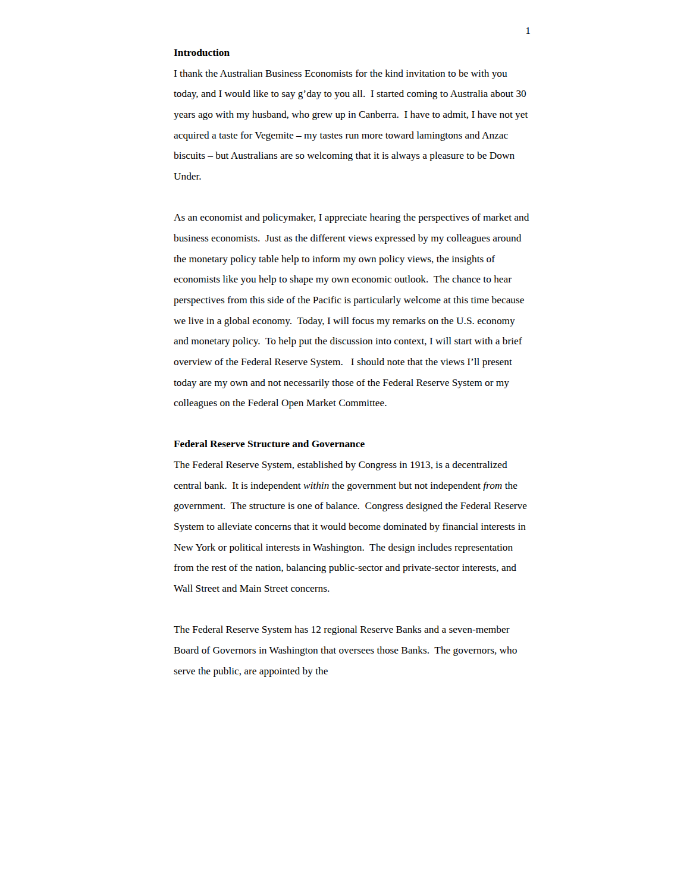1
Introduction
I thank the Australian Business Economists for the kind invitation to be with you today, and I would like to say g’day to you all. I started coming to Australia about 30 years ago with my husband, who grew up in Canberra. I have to admit, I have not yet acquired a taste for Vegemite – my tastes run more toward lamingtons and Anzac biscuits – but Australians are so welcoming that it is always a pleasure to be Down Under.
As an economist and policymaker, I appreciate hearing the perspectives of market and business economists. Just as the different views expressed by my colleagues around the monetary policy table help to inform my own policy views, the insights of economists like you help to shape my own economic outlook. The chance to hear perspectives from this side of the Pacific is particularly welcome at this time because we live in a global economy. Today, I will focus my remarks on the U.S. economy and monetary policy. To help put the discussion into context, I will start with a brief overview of the Federal Reserve System. I should note that the views I’ll present today are my own and not necessarily those of the Federal Reserve System or my colleagues on the Federal Open Market Committee.
Federal Reserve Structure and Governance
The Federal Reserve System, established by Congress in 1913, is a decentralized central bank. It is independent within the government but not independent from the government. The structure is one of balance. Congress designed the Federal Reserve System to alleviate concerns that it would become dominated by financial interests in New York or political interests in Washington. The design includes representation from the rest of the nation, balancing public-sector and private-sector interests, and Wall Street and Main Street concerns.
The Federal Reserve System has 12 regional Reserve Banks and a seven-member Board of Governors in Washington that oversees those Banks. The governors, who serve the public, are appointed by the